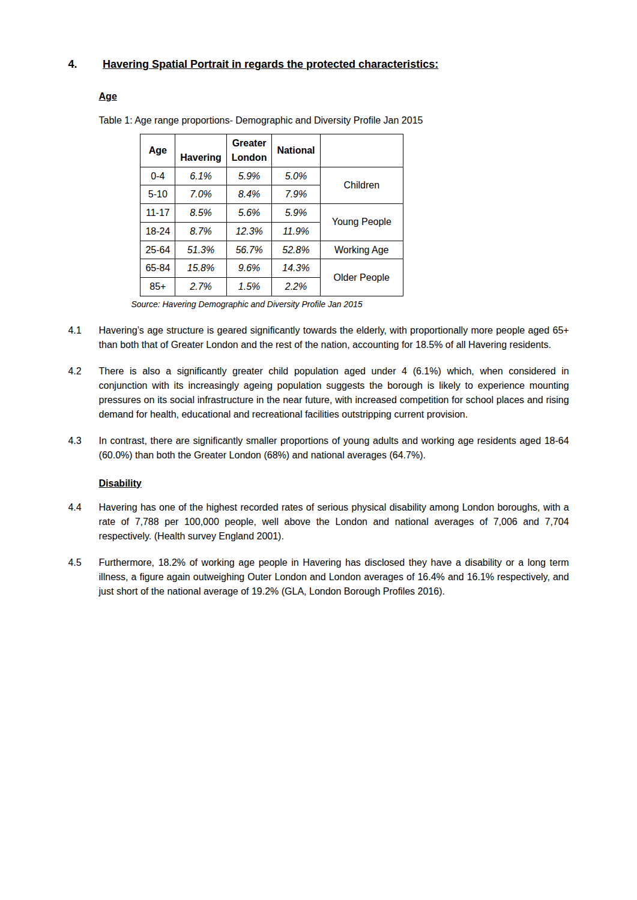4. Havering Spatial Portrait in regards the protected characteristics:
Age
Table 1: Age range proportions- Demographic and Diversity Profile Jan 2015
| Age | Havering | Greater London | National | |
| --- | --- | --- | --- | --- |
| 0-4 | 6.1% | 5.9% | 5.0% | Children |
| 5-10 | 7.0% | 8.4% | 7.9% |
| 11-17 | 8.5% | 5.6% | 5.9% | Young People |
| 18-24 | 8.7% | 12.3% | 11.9% |
| 25-64 | 51.3% | 56.7% | 52.8% | Working Age |
| 65-84 | 15.8% | 9.6% | 14.3% | Older People |
| 85+ | 2.7% | 1.5% | 2.2% |
Source: Havering Demographic and Diversity Profile Jan 2015
4.1 Havering’s age structure is geared significantly towards the elderly, with proportionally more people aged 65+ than both that of Greater London and the rest of the nation, accounting for 18.5% of all Havering residents.
4.2 There is also a significantly greater child population aged under 4 (6.1%) which, when considered in conjunction with its increasingly ageing population suggests the borough is likely to experience mounting pressures on its social infrastructure in the near future, with increased competition for school places and rising demand for health, educational and recreational facilities outstripping current provision.
4.3 In contrast, there are significantly smaller proportions of young adults and working age residents aged 18-64 (60.0%) than both the Greater London (68%) and national averages (64.7%).
Disability
4.4 Havering has one of the highest recorded rates of serious physical disability among London boroughs, with a rate of 7,788 per 100,000 people, well above the London and national averages of 7,006 and 7,704 respectively. (Health survey England 2001).
4.5 Furthermore, 18.2% of working age people in Havering has disclosed they have a disability or a long term illness, a figure again outweighing Outer London and London averages of 16.4% and 16.1% respectively, and just short of the national average of 19.2% (GLA, London Borough Profiles 2016).